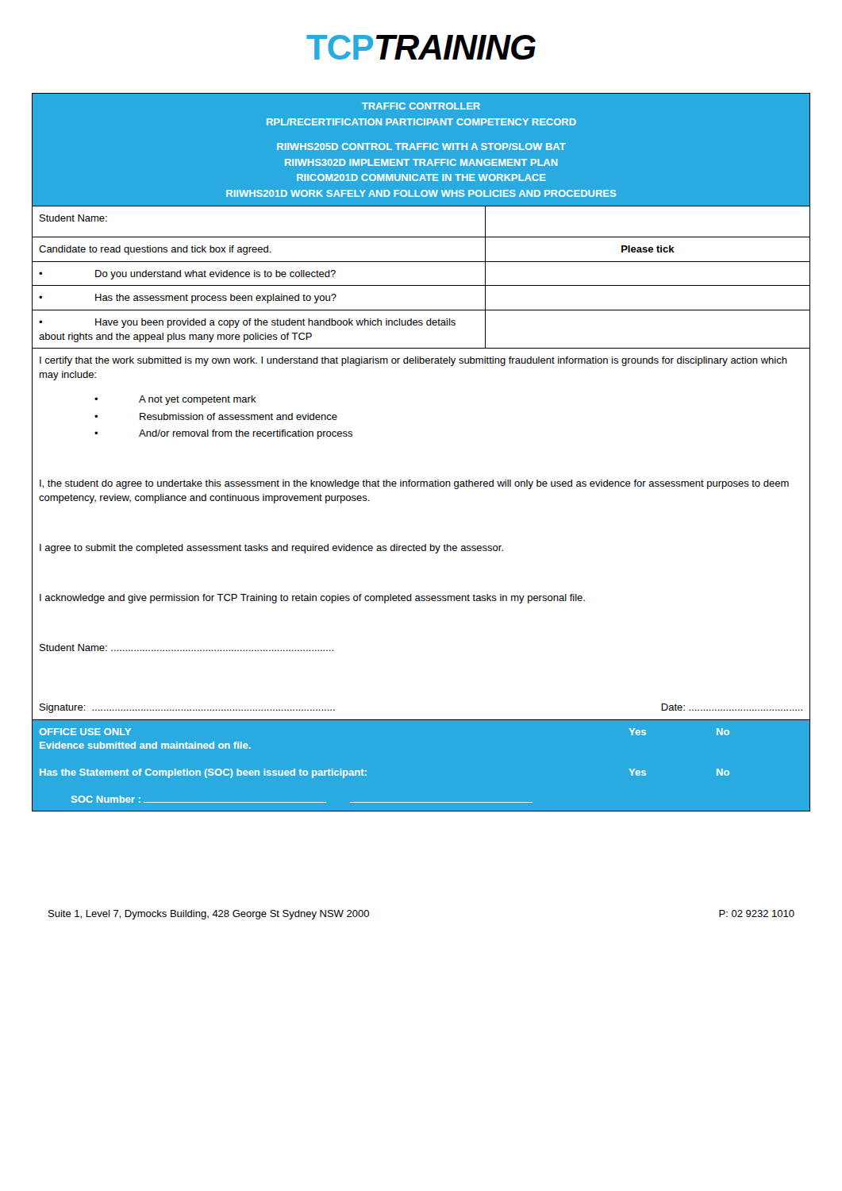TCP TRAINING
| TRAFFIC CONTROLLER RPL/RECERTIFICATION PARTICIPANT COMPETENCY RECORD RIIWHS205D CONTROL TRAFFIC WITH A STOP/SLOW BAT RIIWHS302D IMPLEMENT TRAFFIC MANGEMENT PLAN RIICOM201D COMMUNICATE IN THE WORKPLACE RIIWHS201D WORK SAFELY AND FOLLOW WHS POLICIES AND PROCEDURES |
| Student Name: | |
| Candidate to read questions and tick box if agreed. | Please tick |
| • Do you understand what evidence is to be collected? | |
| • Has the assessment process been explained to you? | |
| • Have you been provided a copy of the student handbook which includes details about rights and the appeal plus many more policies of TCP | |
| I certify that the work submitted is my own work. I understand that plagiarism or deliberately submitting fraudulent information is grounds for disciplinary action which may include: • A not yet competent mark • Resubmission of assessment and evidence • And/or removal from the recertification process I, the student do agree to undertake this assessment in the knowledge that the information gathered will only be used as evidence for assessment purposes to deem competency, review, compliance and continuous improvement purposes. I agree to submit the completed assessment tasks and required evidence as directed by the assessor. I acknowledge and give permission for TCP Training to retain copies of completed assessment tasks in my personal file. Student Name: .............................................................................. Signature: ..................................................................................... Date: ........................................ |
| OFFICE USE ONLY Evidence submitted and maintained on file. Yes No Has the Statement of Completion (SOC) been issued to participant: Yes No SOC Number : |
Suite 1, Level 7, Dymocks Building, 428 George St Sydney NSW 2000 P: 02 9232 1010